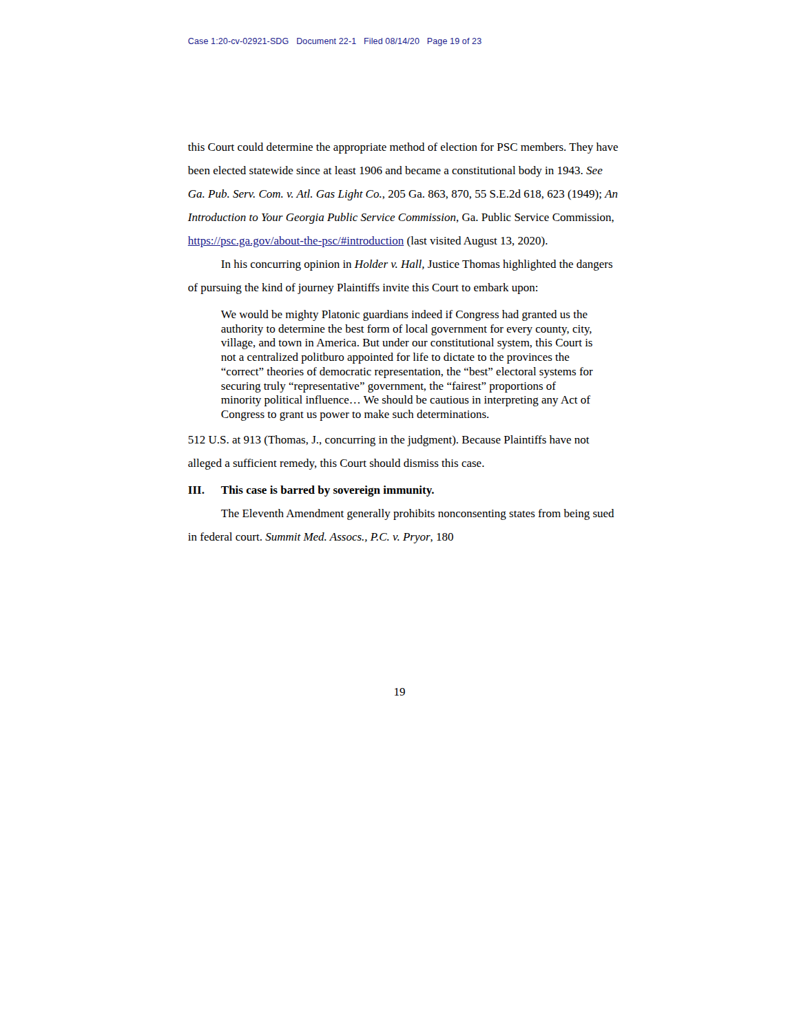Case 1:20-cv-02921-SDG Document 22-1 Filed 08/14/20 Page 19 of 23
this Court could determine the appropriate method of election for PSC members. They have been elected statewide since at least 1906 and became a constitutional body in 1943. See Ga. Pub. Serv. Com. v. Atl. Gas Light Co., 205 Ga. 863, 870, 55 S.E.2d 618, 623 (1949); An Introduction to Your Georgia Public Service Commission, Ga. Public Service Commission, https://psc.ga.gov/about-the-psc/#introduction (last visited August 13, 2020).
In his concurring opinion in Holder v. Hall, Justice Thomas highlighted the dangers of pursuing the kind of journey Plaintiffs invite this Court to embark upon:
We would be mighty Platonic guardians indeed if Congress had granted us the authority to determine the best form of local government for every county, city, village, and town in America. But under our constitutional system, this Court is not a centralized politburo appointed for life to dictate to the provinces the “correct” theories of democratic representation, the “best” electoral systems for securing truly “representative” government, the “fairest” proportions of minority political influence… We should be cautious in interpreting any Act of Congress to grant us power to make such determinations.
512 U.S. at 913 (Thomas, J., concurring in the judgment). Because Plaintiffs have not alleged a sufficient remedy, this Court should dismiss this case.
III. This case is barred by sovereign immunity.
The Eleventh Amendment generally prohibits nonconsenting states from being sued in federal court. Summit Med. Assocs., P.C. v. Pryor, 180
19